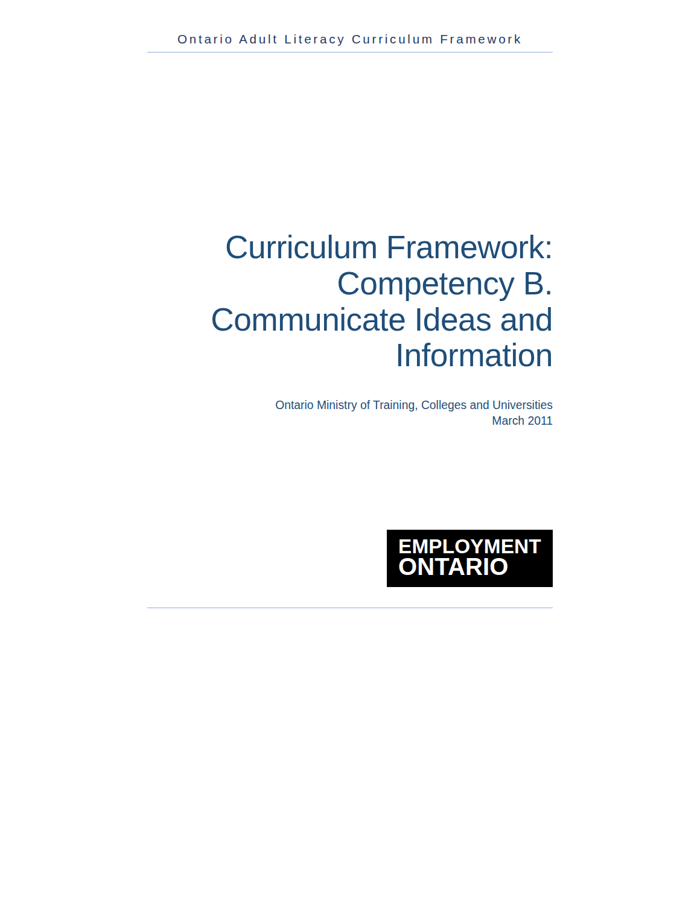Ontario Adult Literacy Curriculum Framework
Curriculum Framework:
Competency B.
Communicate Ideas and
Information
Ontario Ministry of Training, Colleges and Universities
March 2011
EMPLOYMENT ONTARIO